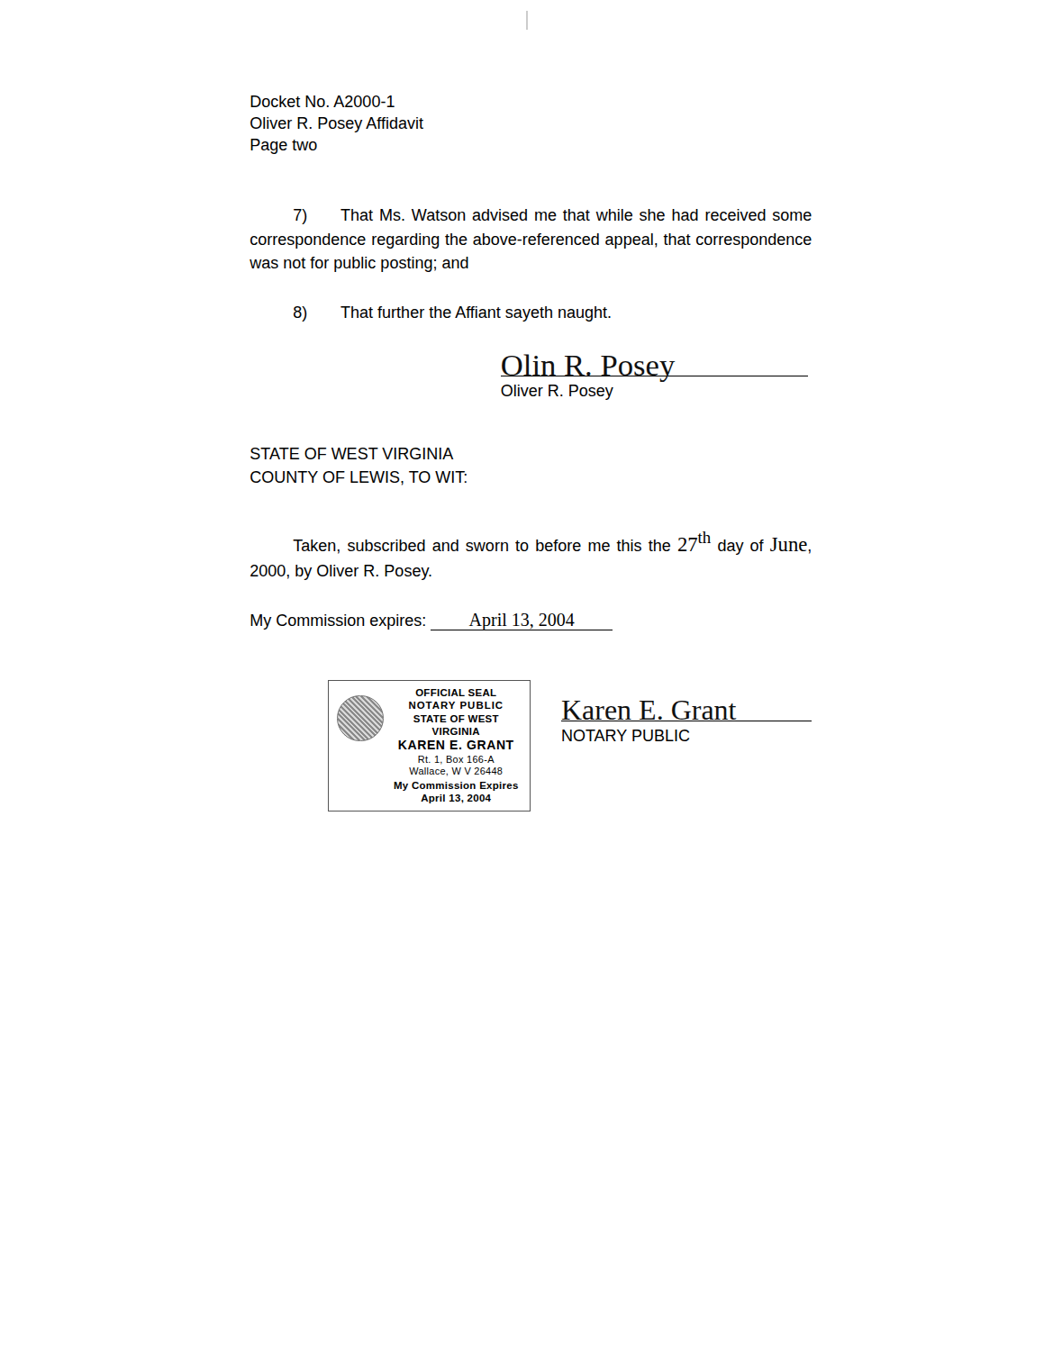Docket No. A2000-1
Oliver R. Posey Affidavit
Page two
7) That Ms. Watson advised me that while she had received some correspondence regarding the above-referenced appeal, that correspondence was not for public posting; and
8) That further the Affiant sayeth naught.
Olin R. Posey
Oliver R. Posey
STATE OF WEST VIRGINIA
COUNTY OF LEWIS, TO WIT:
Taken, subscribed and sworn to before me this the 27th day of June, 2000, by Oliver R. Posey.
My Commission expires: April 13, 2004
OFFICIAL SEAL
NOTARY PUBLIC
STATE OF WEST VIRGINIA
KAREN E. GRANT
Rt. 1, Box 166-A
Wallace, W V 26448
My Commission Expires April 13, 2004
Karen E. Grant
NOTARY PUBLIC